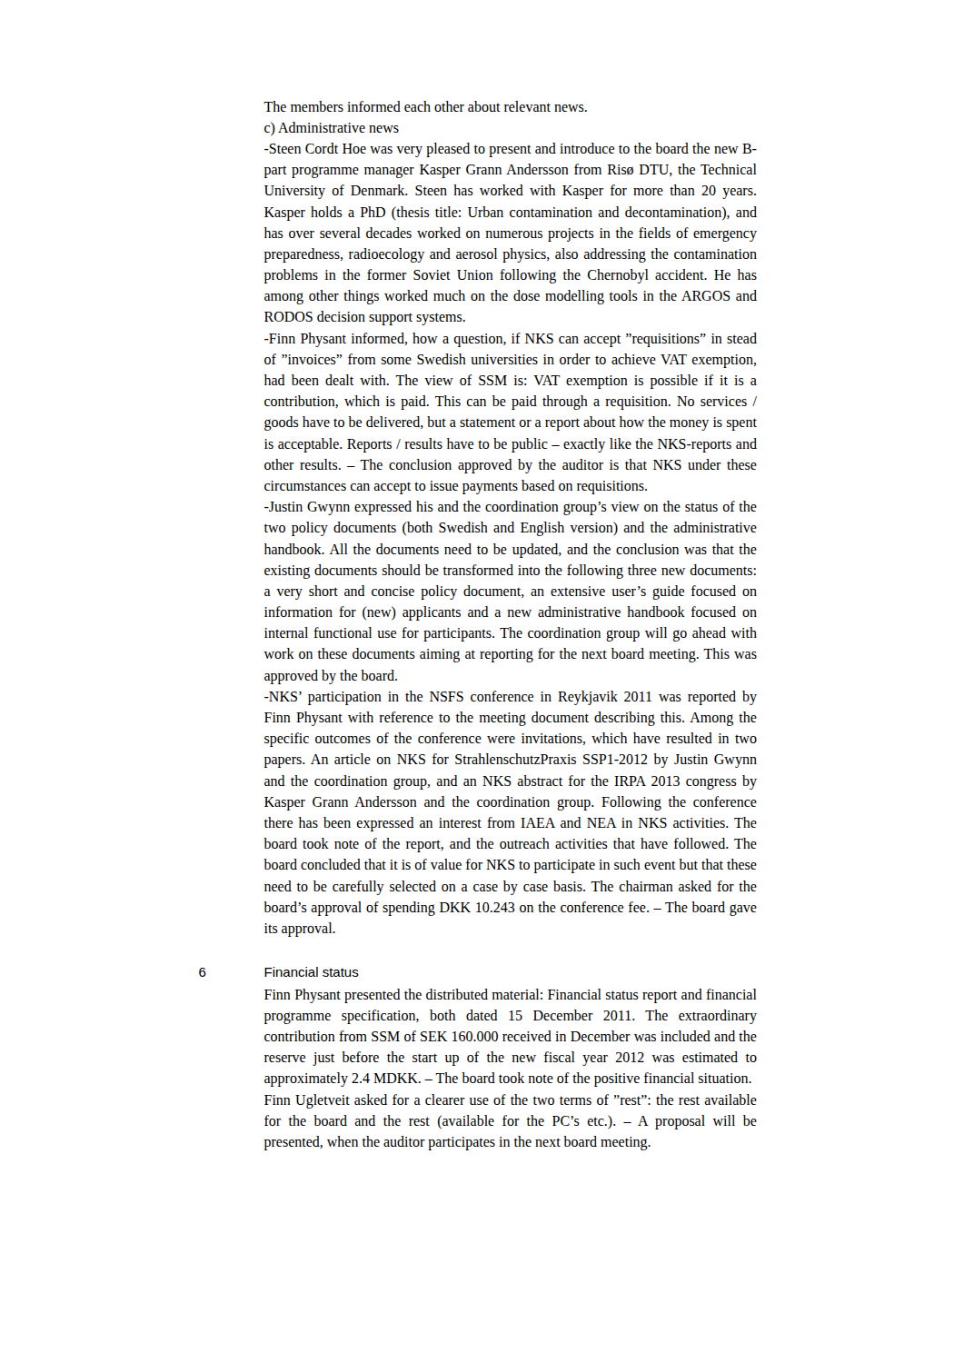The members informed each other about relevant news.
c) Administrative news
-Steen Cordt Hoe was very pleased to present and introduce to the board the new B-part programme manager Kasper Grann Andersson from Risø DTU, the Technical University of Denmark. Steen has worked with Kasper for more than 20 years. Kasper holds a PhD (thesis title: Urban contamination and decontamination), and has over several decades worked on numerous projects in the fields of emergency preparedness, radioecology and aerosol physics, also addressing the contamination problems in the former Soviet Union following the Chernobyl accident. He has among other things worked much on the dose modelling tools in the ARGOS and RODOS decision support systems.
-Finn Physant informed, how a question, if NKS can accept ”requisitions” in stead of ”invoices” from some Swedish universities in order to achieve VAT exemption, had been dealt with. The view of SSM is: VAT exemption is possible if it is a contribution, which is paid. This can be paid through a requisition. No services / goods have to be delivered, but a statement or a report about how the money is spent is acceptable. Reports / results have to be public – exactly like the NKS-reports and other results. – The conclusion approved by the auditor is that NKS under these circumstances can accept to issue payments based on requisitions.
-Justin Gwynn expressed his and the coordination group’s view on the status of the two policy documents (both Swedish and English version) and the administrative handbook. All the documents need to be updated, and the conclusion was that the existing documents should be transformed into the following three new documents: a very short and concise policy document, an extensive user’s guide focused on information for (new) applicants and a new administrative handbook focused on internal functional use for participants. The coordination group will go ahead with work on these documents aiming at reporting for the next board meeting. This was approved by the board.
-NKS’ participation in the NSFS conference in Reykjavik 2011 was reported by Finn Physant with reference to the meeting document describing this. Among the specific outcomes of the conference were invitations, which have resulted in two papers. An article on NKS for StrahlenschutzPraxis SSP1-2012 by Justin Gwynn and the coordination group, and an NKS abstract for the IRPA 2013 congress by Kasper Grann Andersson and the coordination group. Following the conference there has been expressed an interest from IAEA and NEA in NKS activities. The board took note of the report, and the outreach activities that have followed. The board concluded that it is of value for NKS to participate in such event but that these need to be carefully selected on a case by case basis. The chairman asked for the board’s approval of spending DKK 10.243 on the conference fee. – The board gave its approval.
6
Financial status
Finn Physant presented the distributed material: Financial status report and financial programme specification, both dated 15 December 2011. The extraordinary contribution from SSM of SEK 160.000 received in December was included and the reserve just before the start up of the new fiscal year 2012 was estimated to approximately 2.4 MDKK. – The board took note of the positive financial situation.
Finn Ugletveit asked for a clearer use of the two terms of ”rest”: the rest available for the board and the rest (available for the PC’s etc.). – A proposal will be presented, when the auditor participates in the next board meeting.